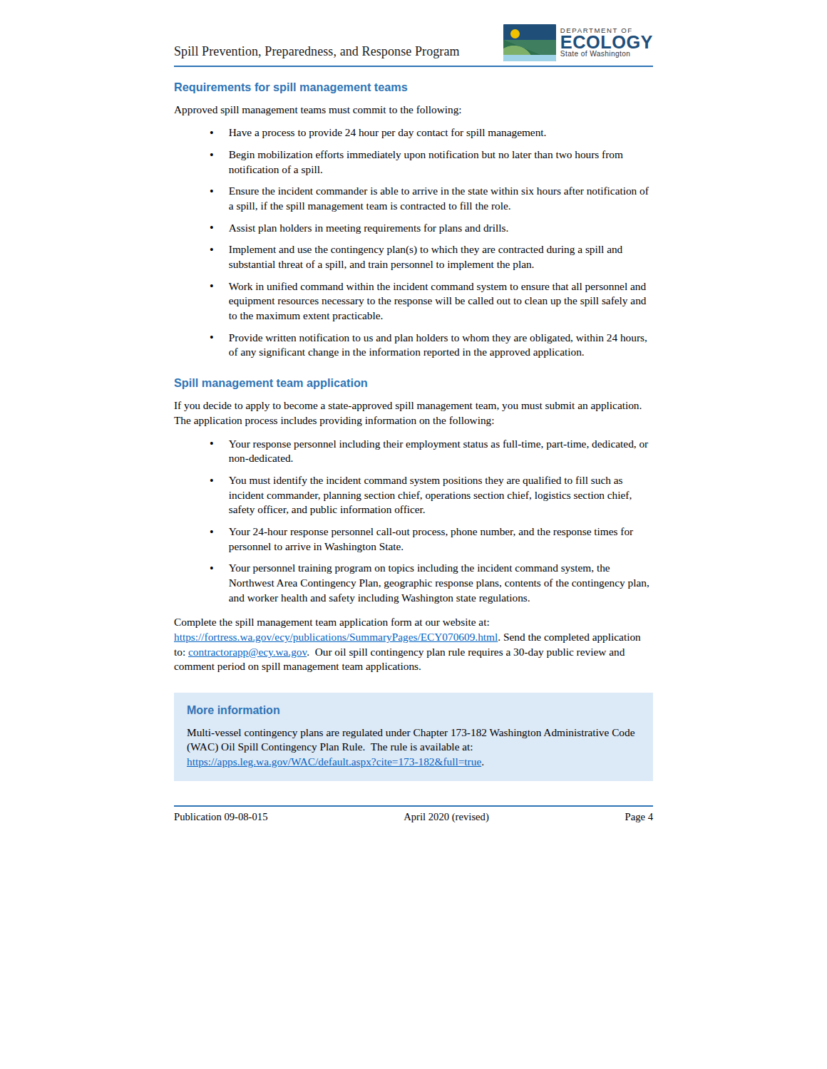Spill Prevention, Preparedness, and Response Program
Department of
ECOLOGY
State of Washington
Requirements for spill management teams
Approved spill management teams must commit to the following:
Have a process to provide 24 hour per day contact for spill management.
Begin mobilization efforts immediately upon notification but no later than two hours from notification of a spill.
Ensure the incident commander is able to arrive in the state within six hours after notification of a spill, if the spill management team is contracted to fill the role.
Assist plan holders in meeting requirements for plans and drills.
Implement and use the contingency plan(s) to which they are contracted during a spill and substantial threat of a spill, and train personnel to implement the plan.
Work in unified command within the incident command system to ensure that all personnel and equipment resources necessary to the response will be called out to clean up the spill safely and to the maximum extent practicable.
Provide written notification to us and plan holders to whom they are obligated, within 24 hours, of any significant change in the information reported in the approved application.
Spill management team application
If you decide to apply to become a state-approved spill management team, you must submit an application. The application process includes providing information on the following:
Your response personnel including their employment status as full-time, part-time, dedicated, or non-dedicated.
You must identify the incident command system positions they are qualified to fill such as incident commander, planning section chief, operations section chief, logistics section chief, safety officer, and public information officer.
Your 24-hour response personnel call-out process, phone number, and the response times for personnel to arrive in Washington State.
Your personnel training program on topics including the incident command system, the Northwest Area Contingency Plan, geographic response plans, contents of the contingency plan, and worker health and safety including Washington state regulations.
Complete the spill management team application form at our website at:
https://fortress.wa.gov/ecy/publications/SummaryPages/ECY070609.html. Send the completed application to: contractorapp@ecy.wa.gov. Our oil spill contingency plan rule requires a 30-day public review and comment period on spill management team applications.
More information
Multi-vessel contingency plans are regulated under Chapter 173-182 Washington Administrative Code (WAC) Oil Spill Contingency Plan Rule. The rule is available at: https://apps.leg.wa.gov/WAC/default.aspx?cite=173-182&full=true.
Publication 09-08-015
April 2020 (revised)
Page 4